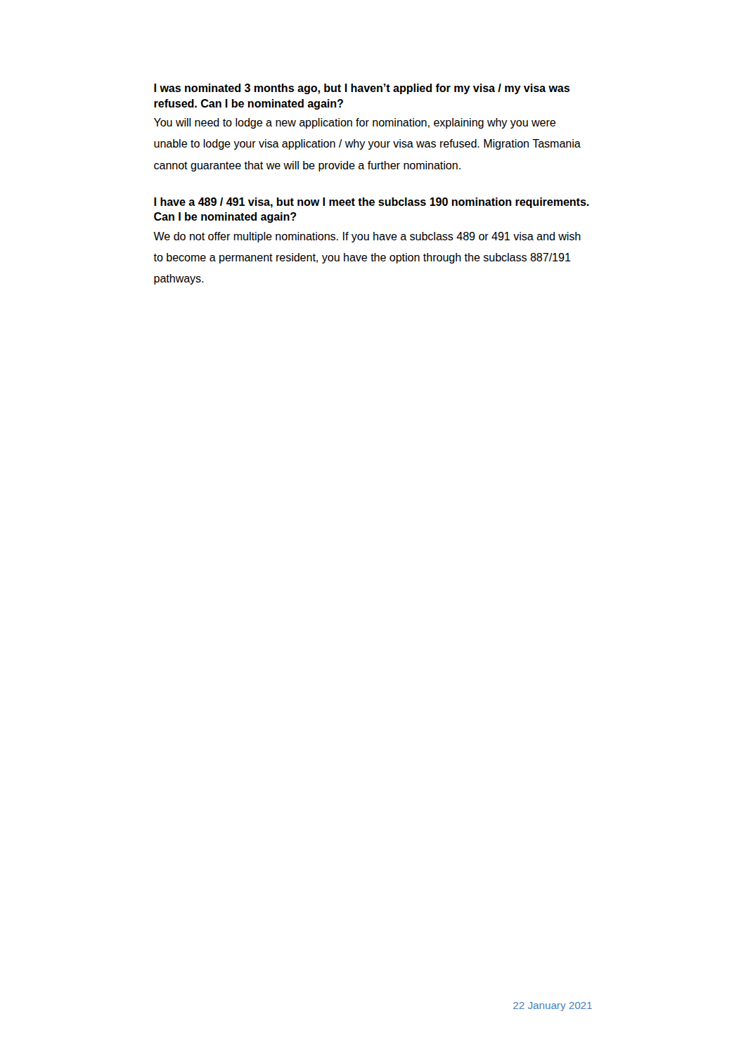I was nominated 3 months ago, but I haven’t applied for my visa / my visa was refused. Can I be nominated again?
You will need to lodge a new application for nomination, explaining why you were unable to lodge your visa application / why your visa was refused. Migration Tasmania cannot guarantee that we will be provide a further nomination.
I have a 489 / 491 visa, but now I meet the subclass 190 nomination requirements. Can I be nominated again?
We do not offer multiple nominations. If you have a subclass 489 or 491 visa and wish to become a permanent resident, you have the option through the subclass 887/191 pathways.
22 January 2021